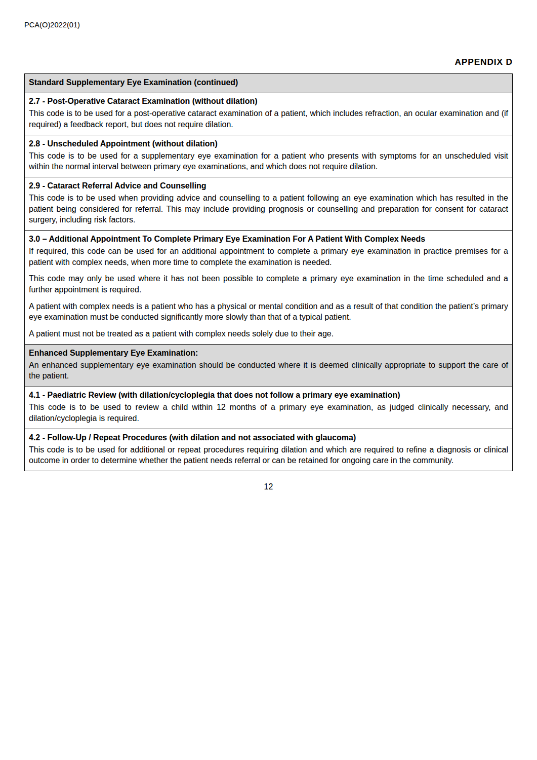PCA(O)2022(01)
APPENDIX D
| Standard Supplementary Eye Examination (continued) |
| 2.7 - Post-Operative Cataract Examination (without dilation) This code is to be used for a post-operative cataract examination of a patient, which includes refraction, an ocular examination and (if required) a feedback report, but does not require dilation. |
| 2.8 - Unscheduled Appointment (without dilation) This code is to be used for a supplementary eye examination for a patient who presents with symptoms for an unscheduled visit within the normal interval between primary eye examinations, and which does not require dilation. |
| 2.9 - Cataract Referral Advice and Counselling This code is to be used when providing advice and counselling to a patient following an eye examination which has resulted in the patient being considered for referral. This may include providing prognosis or counselling and preparation for consent for cataract surgery, including risk factors. |
| 3.0 – Additional Appointment To Complete Primary Eye Examination For A Patient With Complex Needs If required, this code can be used for an additional appointment to complete a primary eye examination in practice premises for a patient with complex needs, when more time to complete the examination is needed. This code may only be used where it has not been possible to complete a primary eye examination in the time scheduled and a further appointment is required. A patient with complex needs is a patient who has a physical or mental condition and as a result of that condition the patient’s primary eye examination must be conducted significantly more slowly than that of a typical patient. A patient must not be treated as a patient with complex needs solely due to their age. |
| Enhanced Supplementary Eye Examination: An enhanced supplementary eye examination should be conducted where it is deemed clinically appropriate to support the care of the patient. |
| 4.1 - Paediatric Review (with dilation/cycloplegia that does not follow a primary eye examination) This code is to be used to review a child within 12 months of a primary eye examination, as judged clinically necessary, and dilation/cycloplegia is required. |
| 4.2 - Follow-Up / Repeat Procedures (with dilation and not associated with glaucoma) This code is to be used for additional or repeat procedures requiring dilation and which are required to refine a diagnosis or clinical outcome in order to determine whether the patient needs referral or can be retained for ongoing care in the community. |
12